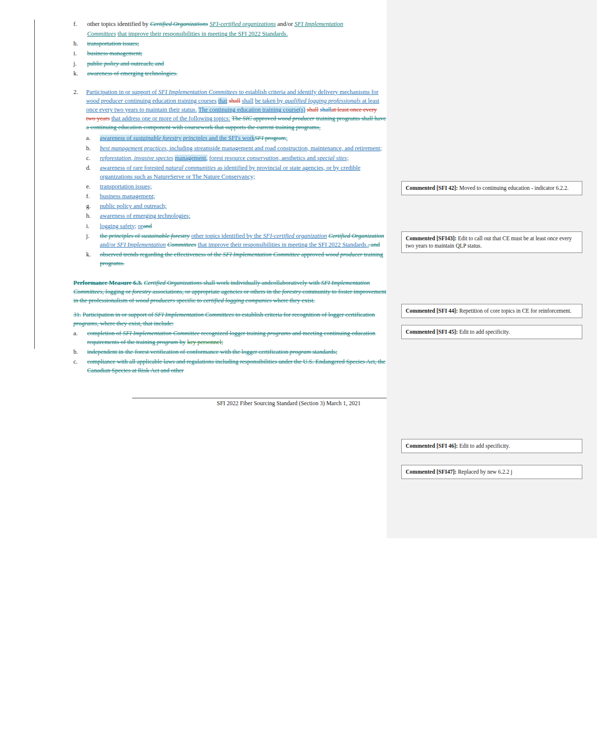f. other topics identified by Certified Organizations SFI-certified organizations and/or SFI Implementation
Committees that improve their responsibilities in meeting the SFI 2022 Standards.
h. transportation issues;
i. business management;
j. public policy and outreach; and
k. awareness of emerging technologies.
2. Participation in or support of SFI Implementation Committees to establish criteria and identify delivery mechanisms for wood producer continuing education training courses that shall shall be taken by qualified logging professionals at least once every two years to maintain their status. The continuing education training course(s) shall shall at least once every two years that address one or more of the following topics: The SIC approved wood producer training programs shall have a continuing education component with coursework that supports the current training programs,
a. awareness of sustainable forestry principles and the SFI's work SFI program;
b. best management practices, including streamside management and road construction, maintenance, and retirement;
c. reforestation, invasive species management, forest resource conservation, aesthetics and special sites;
d. awareness of rare forested natural communities as identified by provincial or state agencies, or by credible organizations such as NatureServe or The Nature Conservancy;
e. transportation issues;
f. business management;
g. public policy and outreach;
h. awareness of emerging technologies;
i. logging safety; or and
j. the principles of sustainable forestry other topics identified by the SFI-certified organization Certified Organization and/or SFI Implementation Committees that improve their responsibilities in meeting the SFI 2022 Standards., and
k. observed trends regarding the effectiveness of the SFI Implementation Committee approved wood producer training programs.
Performance Measure 6.3. Certified Organizations shall work individually and collaboratively with SFI Implementation Committees, logging or forestry associations, or appropriate agencies or others in the forestry community to foster improvement in the professionalism of wood producers specific to certified logging companies where they exist.
31. Participation in or support of SFI Implementation Committees to establish criteria for recognition of logger certification programs, where they exist, that include:
a. completion of SFI Implementation Committee recognized logger training programs and meeting continuing education requirements of the training program by key personnel;
b. independent in-the-forest verification of conformance with the logger certification program standards;
c. compliance with all applicable laws and regulations including responsibilities under the U.S. Endangered Species Act, the Canadian Species at Risk Act and other
Page 15 of 23
SFI 2022 Fiber Sourcing Standard (Section 3) March 1, 2021
Commented [SFI 42]: Moved to continuing education - indicator 6.2.2.
Commented [SFI43]: Edit to call out that CE must be at least once every two years to maintain QLP status.
Commented [SFI 44]: Repetition of core topics in CE for reinforcement.
Commented [SFI 45]: Edit to add specificity.
Commented [SFI 46]: Edit to add specificity.
Commented [SFI47]: Replaced by new 6.2.2 j